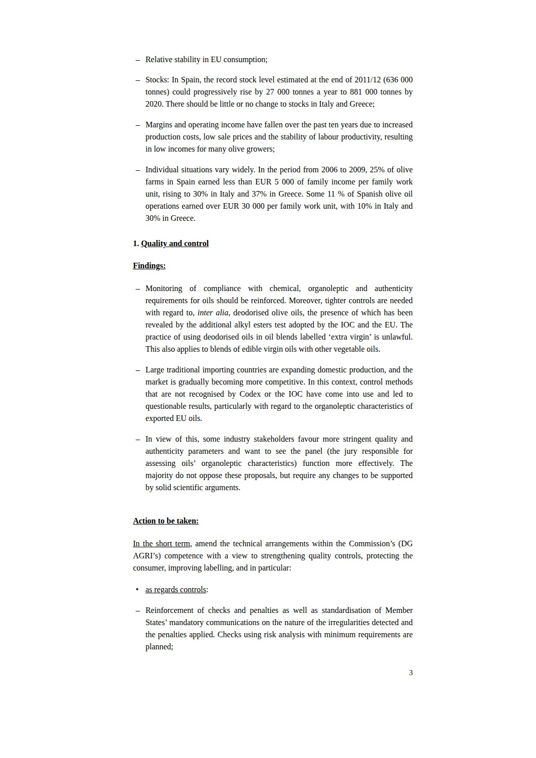Relative stability in EU consumption;
Stocks: In Spain, the record stock level estimated at the end of 2011/12 (636 000 tonnes) could progressively rise by 27 000 tonnes a year to 881 000 tonnes by 2020. There should be little or no change to stocks in Italy and Greece;
Margins and operating income have fallen over the past ten years due to increased production costs, low sale prices and the stability of labour productivity, resulting in low incomes for many olive growers;
Individual situations vary widely. In the period from 2006 to 2009, 25% of olive farms in Spain earned less than EUR 5 000 of family income per family work unit, rising to 30% in Italy and 37% in Greece. Some 11 % of Spanish olive oil operations earned over EUR 30 000 per family work unit, with 10% in Italy and 30% in Greece.
1. Quality and control
Findings:
Monitoring of compliance with chemical, organoleptic and authenticity requirements for oils should be reinforced. Moreover, tighter controls are needed with regard to, inter alia, deodorised olive oils, the presence of which has been revealed by the additional alkyl esters test adopted by the IOC and the EU. The practice of using deodorised oils in oil blends labelled ‘extra virgin’ is unlawful. This also applies to blends of edible virgin oils with other vegetable oils.
Large traditional importing countries are expanding domestic production, and the market is gradually becoming more competitive. In this context, control methods that are not recognised by Codex or the IOC have come into use and led to questionable results, particularly with regard to the organoleptic characteristics of exported EU oils.
In view of this, some industry stakeholders favour more stringent quality and authenticity parameters and want to see the panel (the jury responsible for assessing oils’ organoleptic characteristics) function more effectively. The majority do not oppose these proposals, but require any changes to be supported by solid scientific arguments.
Action to be taken:
In the short term, amend the technical arrangements within the Commission’s (DG AGRI’s) competence with a view to strengthening quality controls, protecting the consumer, improving labelling, and in particular:
as regards controls:
Reinforcement of checks and penalties as well as standardisation of Member States’ mandatory communications on the nature of the irregularities detected and the penalties applied. Checks using risk analysis with minimum requirements are planned;
3